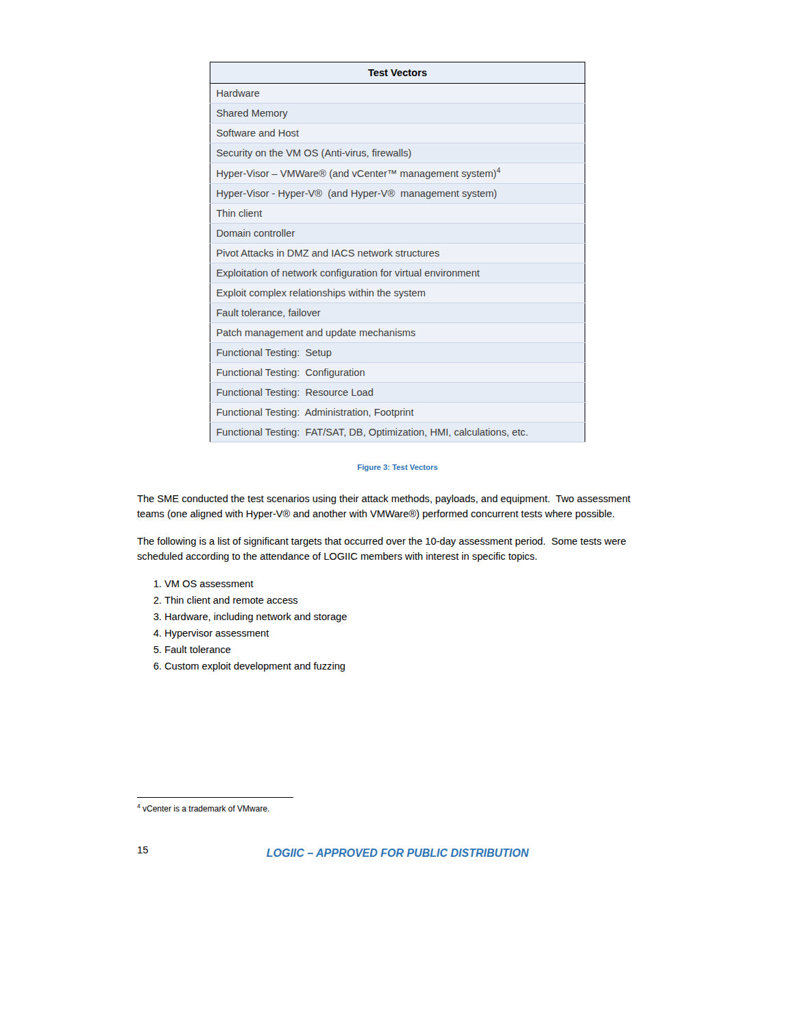| Test Vectors |
| --- |
| Hardware |
| Shared Memory |
| Software and Host |
| Security on the VM OS (Anti-virus, firewalls) |
| Hyper-Visor – VMWare® (and vCenter™ management system) 4 |
| Hyper-Visor - Hyper-V® (and Hyper-V® management system) |
| Thin client |
| Domain controller |
| Pivot Attacks in DMZ and IACS network structures |
| Exploitation of network configuration for virtual environment |
| Exploit complex relationships within the system |
| Fault tolerance, failover |
| Patch management and update mechanisms |
| Functional Testing: Setup |
| Functional Testing: Configuration |
| Functional Testing: Resource Load |
| Functional Testing: Administration, Footprint |
| Functional Testing: FAT/SAT, DB, Optimization, HMI, calculations, etc. |
Figure 3: Test Vectors
The SME conducted the test scenarios using their attack methods, payloads, and equipment. Two assessment teams (one aligned with Hyper-V® and another with VMWare®) performed concurrent tests where possible.
The following is a list of significant targets that occurred over the 10-day assessment period. Some tests were scheduled according to the attendance of LOGIIC members with interest in specific topics.
VM OS assessment
Thin client and remote access
Hardware, including network and storage
Hypervisor assessment
Fault tolerance
Custom exploit development and fuzzing
4 vCenter is a trademark of VMware.
15
LOGIIC – APPROVED FOR PUBLIC DISTRIBUTION